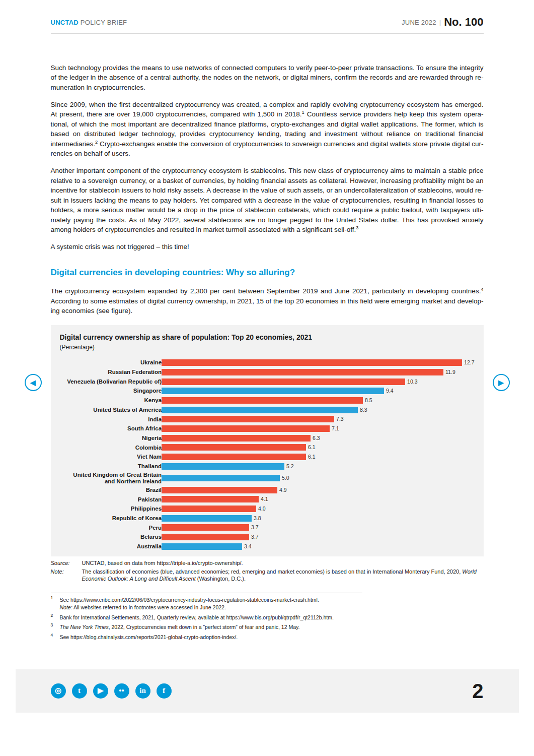UNCTAD POLICY BRIEF
JUNE 2022|No. 100
Such technology provides the means to use networks of connected computers to verify peer-to-peer private transactions. To ensure the integrity of the ledger in the absence of a central authority, the nodes on the network, or digital miners, confirm the records and are rewarded through remuneration in cryptocurrencies.
Since 2009, when the first decentralized cryptocurrency was created, a complex and rapidly evolving cryptocurrency ecosystem has emerged. At present, there are over 19,000 cryptocurrencies, compared with 1,500 in 2018.1 Countless service providers help keep this system operational, of which the most important are decentralized finance platforms, crypto-exchanges and digital wallet applications. The former, which is based on distributed ledger technology, provides cryptocurrency lending, trading and investment without reliance on traditional financial intermediaries.2 Crypto-exchanges enable the conversion of cryptocurrencies to sovereign currencies and digital wallets store private digital currencies on behalf of users.
Another important component of the cryptocurrency ecosystem is stablecoins. This new class of cryptocurrency aims to maintain a stable price relative to a sovereign currency, or a basket of currencies, by holding financial assets as collateral. However, increasing profitability might be an incentive for stablecoin issuers to hold risky assets. A decrease in the value of such assets, or an undercollateralization of stablecoins, would result in issuers lacking the means to pay holders. Yet compared with a decrease in the value of cryptocurrencies, resulting in financial losses to holders, a more serious matter would be a drop in the price of stablecoin collaterals, which could require a public bailout, with taxpayers ultimately paying the costs. As of May 2022, several stablecoins are no longer pegged to the United States dollar. This has provoked anxiety among holders of cryptocurrencies and resulted in market turmoil associated with a significant sell-off.3
A systemic crisis was not triggered – this time!
Digital currencies in developing countries: Why so alluring?
The cryptocurrency ecosystem expanded by 2,300 per cent between September 2019 and June 2021, particularly in developing countries.4 According to some estimates of digital currency ownership, in 2021, 15 of the top 20 economies in this field were emerging market and developing economies (see figure).
Digital currency ownership as share of population: Top 20 economies, 2021
(Percentage)
| Ukraine | 12.7 |
| Russian Federation | 11.9 |
| Venezuela (Bolivarian Republic of) | 10.3 |
| Singapore | 9.4 |
| Kenya | 8.5 |
| United States of America | 8.3 |
| India | 7.3 |
| South Africa | 7.1 |
| Nigeria | 6.3 |
| Colombia | 6.1 |
| Viet Nam | 6.1 |
| Thailand | 5.2 |
| United Kingdom of Great Britain and Northern Ireland | 5.0 |
| Brazil | 4.9 |
| Pakistan | 4.1 |
| Philippines | 4.0 |
| Republic of Korea | 3.8 |
| Peru | 3.7 |
| Belarus | 3.7 |
| Australia | 3.4 |
| Source: | UNCTAD, based on data from https://triple-a.io/crypto-ownership/. |
| Note: | The classification of economies (blue, advanced economies; red, emerging and market economies) is based on that in International Monterary Fund, 2020, World Economic Outlook: A Long and Difficult Ascent (Washington, D.C.). |
See https://www.cnbc.com/2022/06/03/cryptocurrency-industry-focus-regulation-stablecoins-market-crash.html.
Note: All websites referred to in footnotes were accessed in June 2022.
Bank for International Settlements, 2021, Quarterly review, available at https://www.bis.org/publ/qtrpdf/r_qt2112b.htm.
The New York Times, 2022, Cryptocurrencies melt down in a “perfect storm” of fear and panic, 12 May.
See https://blog.chainalysis.com/reports/2021-global-crypto-adoption-index/.
◀
▶
◎ t ▶ •• in f
2